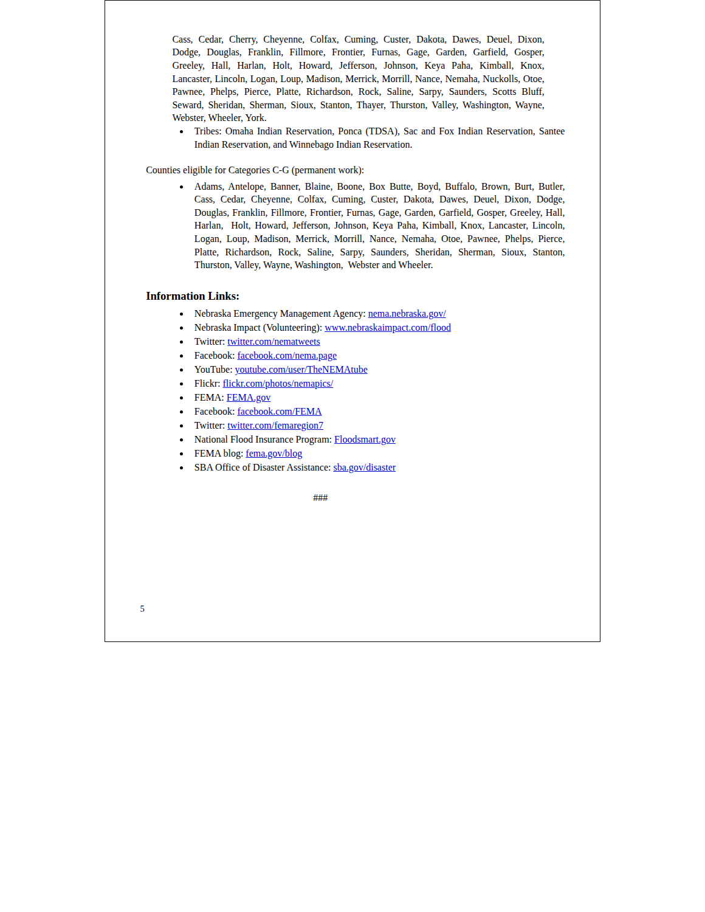Cass, Cedar, Cherry, Cheyenne, Colfax, Cuming, Custer, Dakota, Dawes, Deuel, Dixon, Dodge, Douglas, Franklin, Fillmore, Frontier, Furnas, Gage, Garden, Garfield, Gosper, Greeley, Hall, Harlan, Holt, Howard, Jefferson, Johnson, Keya Paha, Kimball, Knox, Lancaster, Lincoln, Logan, Loup, Madison, Merrick, Morrill, Nance, Nemaha, Nuckolls, Otoe, Pawnee, Phelps, Pierce, Platte, Richardson, Rock, Saline, Sarpy, Saunders, Scotts Bluff, Seward, Sheridan, Sherman, Sioux, Stanton, Thayer, Thurston, Valley, Washington, Wayne, Webster, Wheeler, York.
Tribes: Omaha Indian Reservation, Ponca (TDSA), Sac and Fox Indian Reservation, Santee Indian Reservation, and Winnebago Indian Reservation.
Counties eligible for Categories C-G (permanent work):
Adams, Antelope, Banner, Blaine, Boone, Box Butte, Boyd, Buffalo, Brown, Burt, Butler, Cass, Cedar, Cheyenne, Colfax, Cuming, Custer, Dakota, Dawes, Deuel, Dixon, Dodge, Douglas, Franklin, Fillmore, Frontier, Furnas, Gage, Garden, Garfield, Gosper, Greeley, Hall, Harlan, Holt, Howard, Jefferson, Johnson, Keya Paha, Kimball, Knox, Lancaster, Lincoln, Logan, Loup, Madison, Merrick, Morrill, Nance, Nemaha, Otoe, Pawnee, Phelps, Pierce, Platte, Richardson, Rock, Saline, Sarpy, Saunders, Sheridan, Sherman, Sioux, Stanton, Thurston, Valley, Wayne, Washington, Webster and Wheeler.
Information Links:
Nebraska Emergency Management Agency: nema.nebraska.gov/
Nebraska Impact (Volunteering): www.nebraskaimpact.com/flood
Twitter: twitter.com/nematweets
Facebook: facebook.com/nema.page
YouTube: youtube.com/user/TheNEMAtube
Flickr: flickr.com/photos/nemapics/
FEMA: FEMA.gov
Facebook: facebook.com/FEMA
Twitter: twitter.com/femaregion7
National Flood Insurance Program: Floodsmart.gov
FEMA blog: fema.gov/blog
SBA Office of Disaster Assistance: sba.gov/disaster
###
5